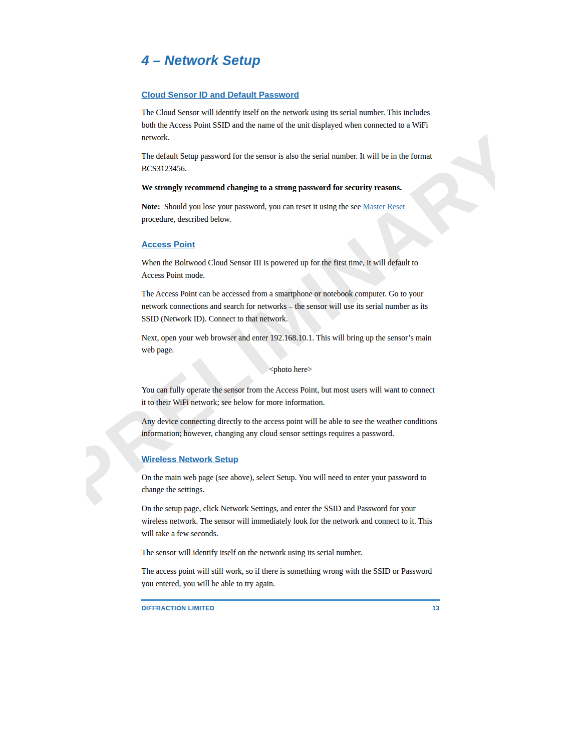PRELIMINARY
4 – Network Setup
Cloud Sensor ID and Default Password
The Cloud Sensor will identify itself on the network using its serial number. This includes both the Access Point SSID and the name of the unit displayed when connected to a WiFi network.
The default Setup password for the sensor is also the serial number. It will be in the format BCS3123456.
We strongly recommend changing to a strong password for security reasons.
Note: Should you lose your password, you can reset it using the see Master Reset procedure, described below.
Access Point
When the Boltwood Cloud Sensor III is powered up for the first time, it will default to Access Point mode.
The Access Point can be accessed from a smartphone or notebook computer. Go to your network connections and search for networks – the sensor will use its serial number as its SSID (Network ID). Connect to that network.
Next, open your web browser and enter 192.168.10.1. This will bring up the sensor’s main web page.
<photo here>
You can fully operate the sensor from the Access Point, but most users will want to connect it to their WiFi network; see below for more information.
Any device connecting directly to the access point will be able to see the weather conditions information; however, changing any cloud sensor settings requires a password.
Wireless Network Setup
On the main web page (see above), select Setup. You will need to enter your password to change the settings.
On the setup page, click Network Settings, and enter the SSID and Password for your wireless network. The sensor will immediately look for the network and connect to it. This will take a few seconds.
The sensor will identify itself on the network using its serial number.
The access point will still work, so if there is something wrong with the SSID or Password you entered, you will be able to try again.
DIFFRACTION LIMITED 13